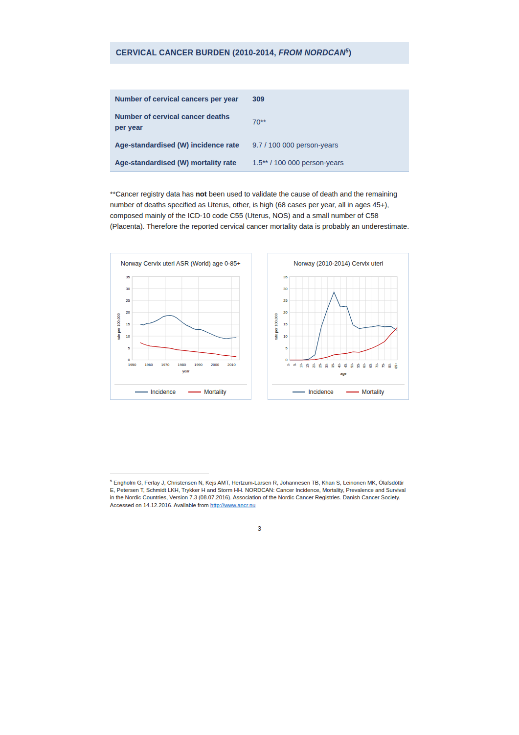CERVICAL CANCER BURDEN (2010-2014, FROM NORDCAN5)
| Number of cervical cancers per year | 309 |
| Number of cervical cancer deaths per year | 70** |
| Age-standardised (W) incidence rate | 9.7 / 100 000 person-years |
| Age-standardised (W) mortality rate | 1.5** / 100 000 person-years |
**Cancer registry data has not been used to validate the cause of death and the remaining number of deaths specified as Uterus, other, is high (68 cases per year, all in ages 45+), composed mainly of the ICD-10 code C55 (Uterus, NOS) and a small number of C58 (Placenta). Therefore the reported cervical cancer mortality data is probably an underestimate.
Norway Cervix uteri ASR (World) age 0-85+
rate per 100,000 0 5 10 15 20 25 30 35 1950 1960 1970 1980 1990 2000 2010 year
Incidence Mortality
Norway (2010-2014) Cervix uteri
rate per 100,000 0 5 10 15 20 25 30 35 0- 5- 10- 15- 20- 25- 30- 35- 40- 45- 50- 55- 60- 65- 70- 75- 80- 85+ age
Incidence Mortality
5 Engholm G, Ferlay J, Christensen N, Kejs AMT, Hertzum-Larsen R, Johannesen TB, Khan S, Leinonen MK, Ólafsdóttir E, Petersen T, Schmidt LKH, Trykker H and Storm HH. NORDCAN: Cancer Incidence, Mortality, Prevalence and Survival in the Nordic Countries, Version 7.3 (08.07.2016). Association of the Nordic Cancer Registries. Danish Cancer Society. Accessed on 14.12.2016. Available from http://www.ancr.nu
3